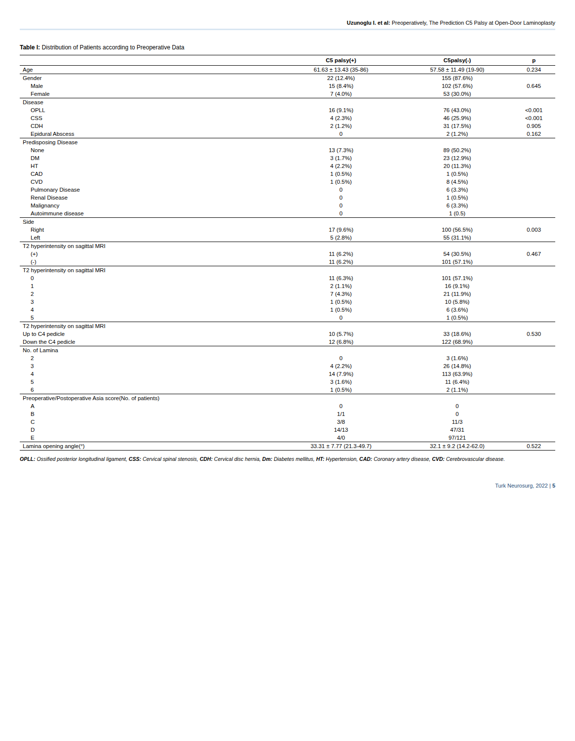Uzunoglu I. et al: Preoperatively, The Prediction C5 Palsy at Open-Door Laminoplasty
Table I: Distribution of Patients according to Preoperative Data
| | C5 palsy(+) | C5palsy(-) | p |
| --- | --- | --- | --- |
| Age | 61.63 ± 13.43 (35-86) | 57.58 ± 11.49 (19-90) | 0.234 |
| Gender | 22 (12.4%) | 155 (87.6%) | |
| Male | 15 (8.4%) | 102 (57.6%) | 0.645 |
| Female | 7 (4.0%) | 53 (30.0%) | |
| Disease | | | |
| OPLL | 16 (9.1%) | 76 (43.0%) | <0.001 |
| CSS | 4 (2.3%) | 46 (25.9%) | <0.001 |
| CDH | 2 (1.2%) | 31 (17.5%) | 0.905 |
| Epidural Abscess | 0 | 2 (1.2%) | 0.162 |
| Predisposing Disease | | | |
| None | 13 (7.3%) | 89 (50.2%) | |
| DM | 3 (1.7%) | 23 (12.9%) | |
| HT | 4 (2.2%) | 20 (11.3%) | |
| CAD | 1 (0.5%) | 1 (0.5%) | |
| CVD | 1 (0.5%) | 8 (4.5%) | |
| Pulmonary Disease | 0 | 6 (3.3%) | |
| Renal Disease | 0 | 1 (0.5%) | |
| Malignancy | 0 | 6 (3.3%) | |
| Autoimmune disease | 0 | 1 (0.5) | |
| Side | | | |
| Right | 17 (9.6%) | 100 (56.5%) | 0.003 |
| Left | 5 (2.8%) | 55 (31.1%) | |
| T2 hyperintensity on sagittal MRI | | | 0.467 |
| (+) | 11 (6.2%) | 54 (30.5%) |
| (-) | 11 (6.2%) | 101 (57.1%) |
| T2 hyperintensity on sagittal MRI | | | |
| 0 | 11 (6.3%) | 101 (57.1%) | |
| 1 | 2 (1.1%) | 16 (9.1%) | |
| 2 | 7 (4.3%) | 21 (11.9%) | |
| 3 | 1 (0.5%) | 10 (5.8%) | |
| 4 | 1 (0.5%) | 6 (3.6%) | |
| 5 | 0 | 1 (0.5%) | |
| T2 hyperintensity on sagittal MRI | | | 0.530 |
| Up to C4 pedicle | 10 (5.7%) | 33 (18.6%) |
| Down the C4 pedicle | 12 (6.8%) | 122 (68.9%) |
| No. of Lamina | | | |
| 2 | 0 | 3 (1.6%) | |
| 3 | 4 (2.2%) | 26 (14.8%) | |
| 4 | 14 (7.9%) | 113 (63.9%) | |
| 5 | 3 (1.6%) | 11 (6.4%) | |
| 6 | 1 (0.5%) | 2 (1.1%) | |
| Preoperative/Postoperative Asia score(No. of patients) | | | |
| A | 0 | 0 | |
| B | 1/1 | 0 | |
| C | 3/8 | 11/3 | |
| D | 14/13 | 47/31 | |
| E | 4/0 | 97/121 | |
| Lamina opening angle(°) | 33.31 ± 7.77 (21.3-49.7) | 32.1 ± 9.2 (14.2-62.0) | 0.522 |
OPLL: Ossified posterior longitudinal ligament, CSS: Cervical spinal stenosis, CDH: Cervical disc hernia, Dm: Diabetes mellitus, HT: Hypertension, CAD: Coronary artery disease, CVD: Cerebrovascular disease.
Turk Neurosurg, 2022 | 5